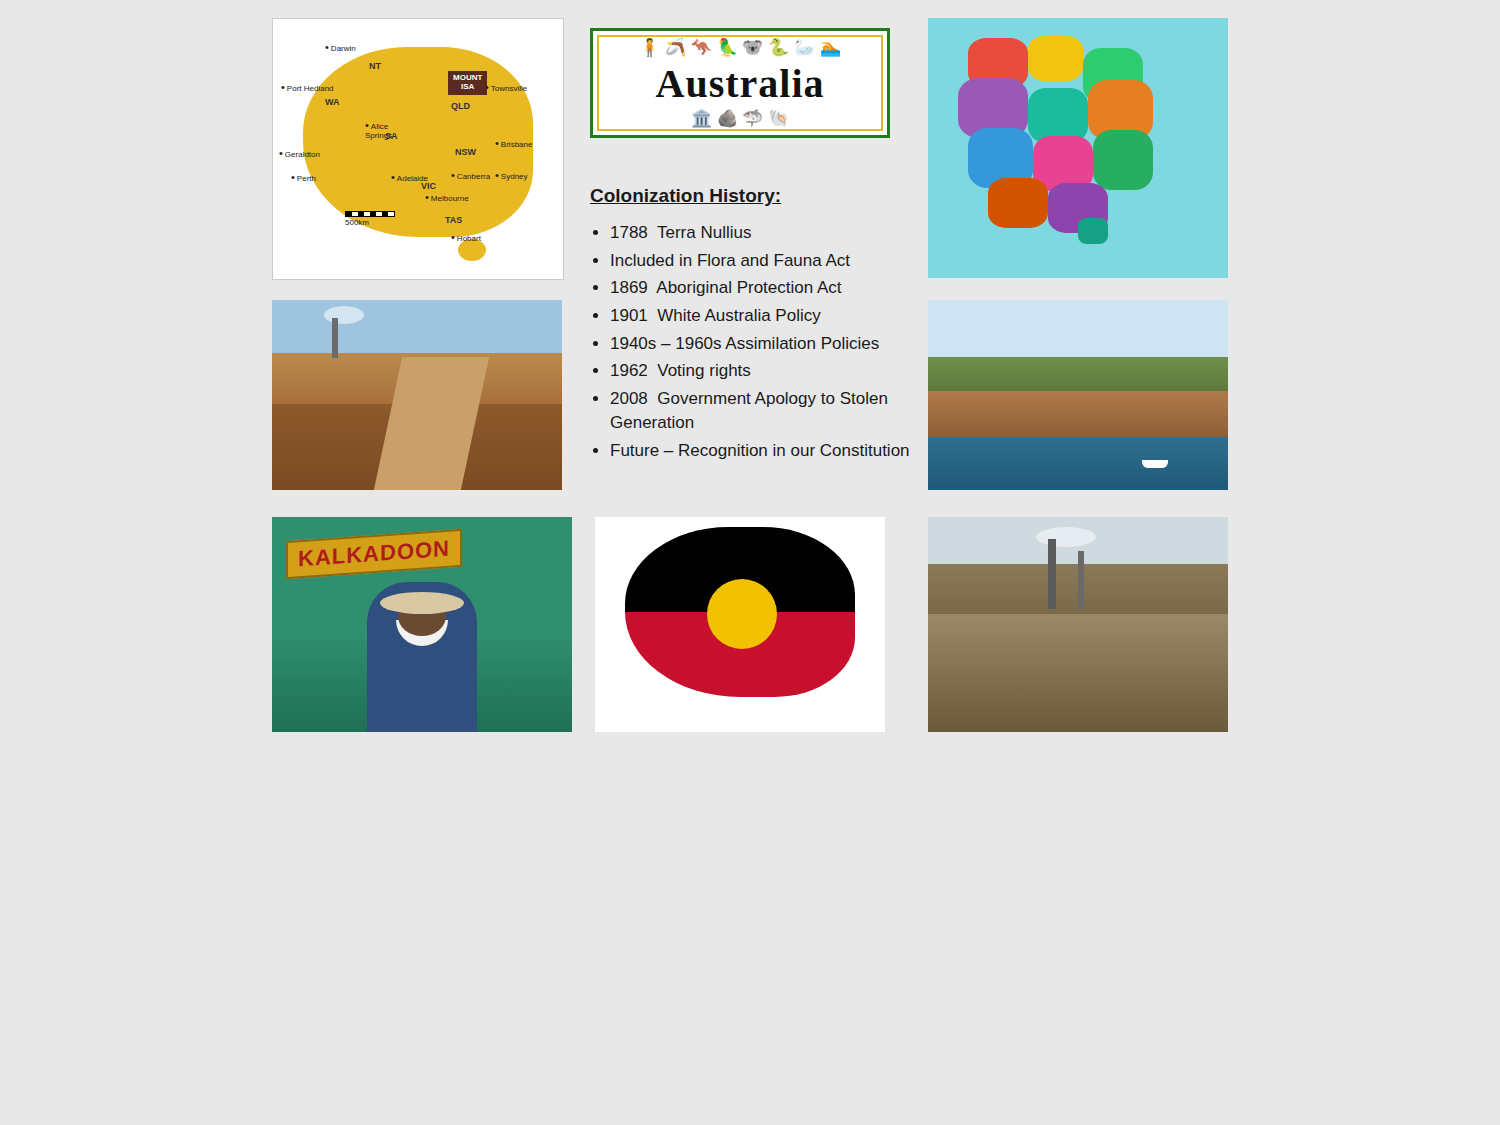MOUNT
ISA
Darwin Port Hedland Alice
Springs Geraldton Perth Townsville Brisbane Adelaide Canberra Sydney Melbourne Hobart NT WA QLD SA NSW VIC TAS 500km
🧍 🪃 🦘 🦜 🐨 🐍 🦢 🏊
Australia
🏛️ 🪨 🦈 🐚
Colonization History:
1788 Terra Nullius
Included in Flora and Fauna Act
1869 Aboriginal Protection Act
1901 White Australia Policy
1940s – 1960s Assimilation Policies
1962 Voting rights
2008 Government Apology to Stolen Generation
Future – Recognition in our Constitution
KALKADOON